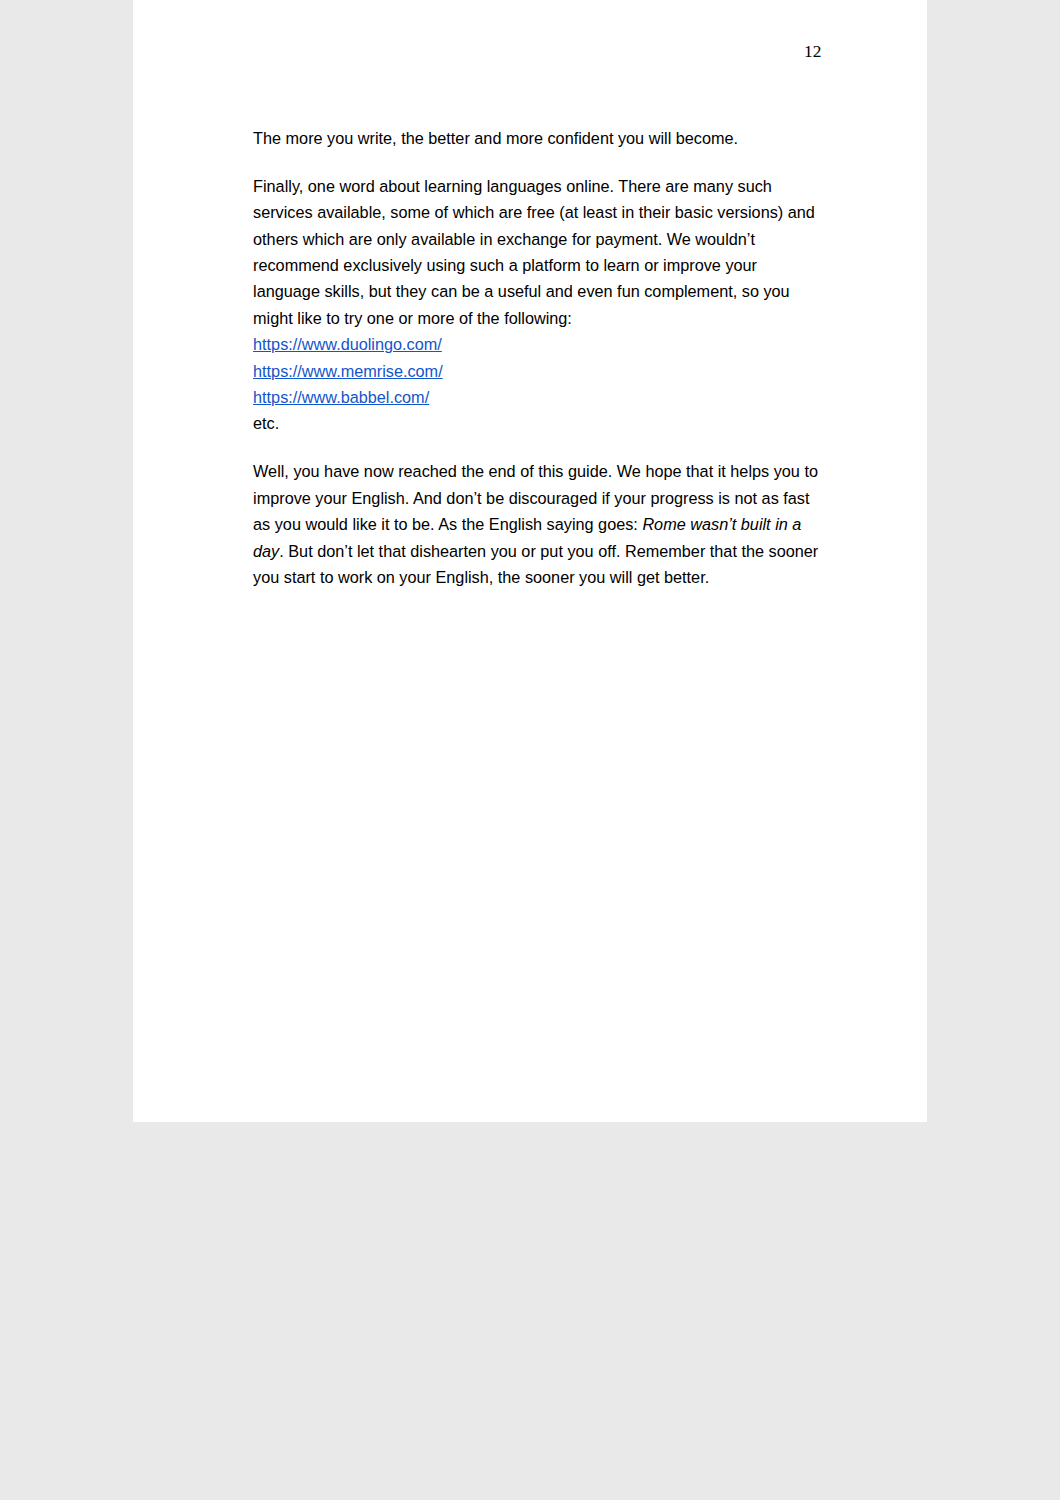12
The more you write, the better and more confident you will become.
Finally, one word about learning languages online. There are many such services available, some of which are free (at least in their basic versions) and others which are only available in exchange for payment. We wouldn’t recommend exclusively using such a platform to learn or improve your language skills, but they can be a useful and even fun complement, so you might like to try one or more of the following:
https://www.duolingo.com/
https://www.memrise.com/
https://www.babbel.com/
etc.
Well, you have now reached the end of this guide. We hope that it helps you to improve your English. And don’t be discouraged if your progress is not as fast as you would like it to be. As the English saying goes: Rome wasn’t built in a day. But don’t let that dishearten you or put you off. Remember that the sooner you start to work on your English, the sooner you will get better.